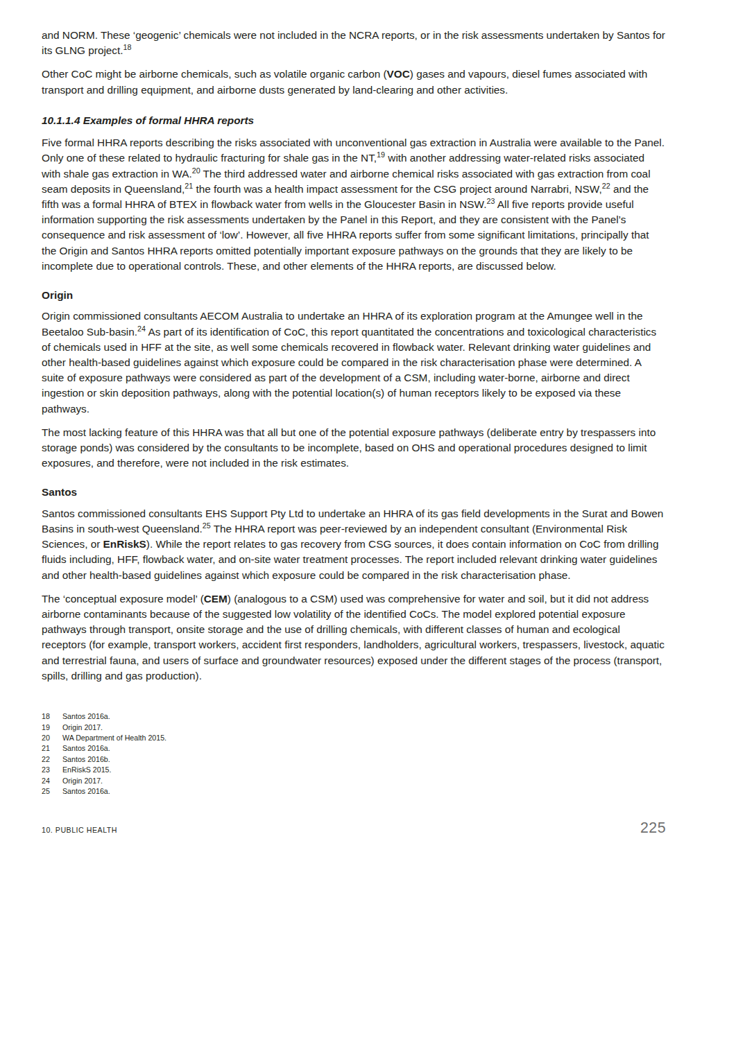and NORM. These ‘geogenic’ chemicals were not included in the NCRA reports, or in the risk assessments undertaken by Santos for its GLNG project.18
Other CoC might be airborne chemicals, such as volatile organic carbon (VOC) gases and vapours, diesel fumes associated with transport and drilling equipment, and airborne dusts generated by land-clearing and other activities.
10.1.1.4 Examples of formal HHRA reports
Five formal HHRA reports describing the risks associated with unconventional gas extraction in Australia were available to the Panel. Only one of these related to hydraulic fracturing for shale gas in the NT,19 with another addressing water-related risks associated with shale gas extraction in WA.20 The third addressed water and airborne chemical risks associated with gas extraction from coal seam deposits in Queensland,21 the fourth was a health impact assessment for the CSG project around Narrabri, NSW,22 and the fifth was a formal HHRA of BTEX in flowback water from wells in the Gloucester Basin in NSW.23 All five reports provide useful information supporting the risk assessments undertaken by the Panel in this Report, and they are consistent with the Panel’s consequence and risk assessment of ‘low’. However, all five HHRA reports suffer from some significant limitations, principally that the Origin and Santos HHRA reports omitted potentially important exposure pathways on the grounds that they are likely to be incomplete due to operational controls. These, and other elements of the HHRA reports, are discussed below.
Origin
Origin commissioned consultants AECOM Australia to undertake an HHRA of its exploration program at the Amungee well in the Beetaloo Sub-basin.24 As part of its identification of CoC, this report quantitated the concentrations and toxicological characteristics of chemicals used in HFF at the site, as well some chemicals recovered in flowback water. Relevant drinking water guidelines and other health-based guidelines against which exposure could be compared in the risk characterisation phase were determined. A suite of exposure pathways were considered as part of the development of a CSM, including water-borne, airborne and direct ingestion or skin deposition pathways, along with the potential location(s) of human receptors likely to be exposed via these pathways.
The most lacking feature of this HHRA was that all but one of the potential exposure pathways (deliberate entry by trespassers into storage ponds) was considered by the consultants to be incomplete, based on OHS and operational procedures designed to limit exposures, and therefore, were not included in the risk estimates.
Santos
Santos commissioned consultants EHS Support Pty Ltd to undertake an HHRA of its gas field developments in the Surat and Bowen Basins in south-west Queensland.25 The HHRA report was peer-reviewed by an independent consultant (Environmental Risk Sciences, or EnRiskS). While the report relates to gas recovery from CSG sources, it does contain information on CoC from drilling fluids including, HFF, flowback water, and on-site water treatment processes. The report included relevant drinking water guidelines and other health-based guidelines against which exposure could be compared in the risk characterisation phase.
The ‘conceptual exposure model’ (CEM) (analogous to a CSM) used was comprehensive for water and soil, but it did not address airborne contaminants because of the suggested low volatility of the identified CoCs. The model explored potential exposure pathways through transport, onsite storage and the use of drilling chemicals, with different classes of human and ecological receptors (for example, transport workers, accident first responders, landholders, agricultural workers, trespassers, livestock, aquatic and terrestrial fauna, and users of surface and groundwater resources) exposed under the different stages of the process (transport, spills, drilling and gas production).
| 18 | Santos 2016a. |
| 19 | Origin 2017. |
| 20 | WA Department of Health 2015. |
| 21 | Santos 2016a. |
| 22 | Santos 2016b. |
| 23 | EnRiskS 2015. |
| 24 | Origin 2017. |
| 25 | Santos 2016a. |
10. PUBLIC HEALTH 225